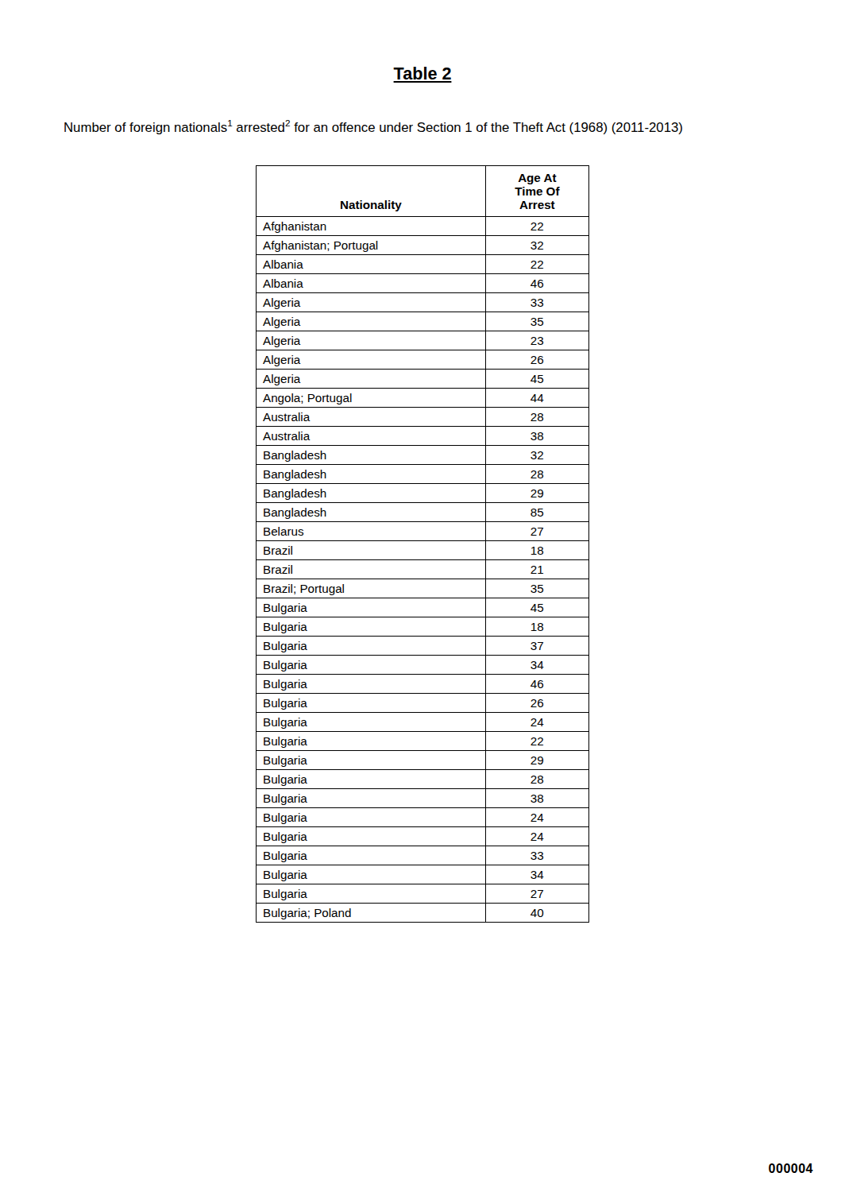Table 2
Number of foreign nationals1 arrested2 for an offence under Section 1 of the Theft Act (1968) (2011-2013)
| Nationality | Age At Time Of Arrest |
| --- | --- |
| Afghanistan | 22 |
| Afghanistan; Portugal | 32 |
| Albania | 22 |
| Albania | 46 |
| Algeria | 33 |
| Algeria | 35 |
| Algeria | 23 |
| Algeria | 26 |
| Algeria | 45 |
| Angola; Portugal | 44 |
| Australia | 28 |
| Australia | 38 |
| Bangladesh | 32 |
| Bangladesh | 28 |
| Bangladesh | 29 |
| Bangladesh | 85 |
| Belarus | 27 |
| Brazil | 18 |
| Brazil | 21 |
| Brazil; Portugal | 35 |
| Bulgaria | 45 |
| Bulgaria | 18 |
| Bulgaria | 37 |
| Bulgaria | 34 |
| Bulgaria | 46 |
| Bulgaria | 26 |
| Bulgaria | 24 |
| Bulgaria | 22 |
| Bulgaria | 29 |
| Bulgaria | 28 |
| Bulgaria | 38 |
| Bulgaria | 24 |
| Bulgaria | 24 |
| Bulgaria | 33 |
| Bulgaria | 34 |
| Bulgaria | 27 |
| Bulgaria; Poland | 40 |
000004